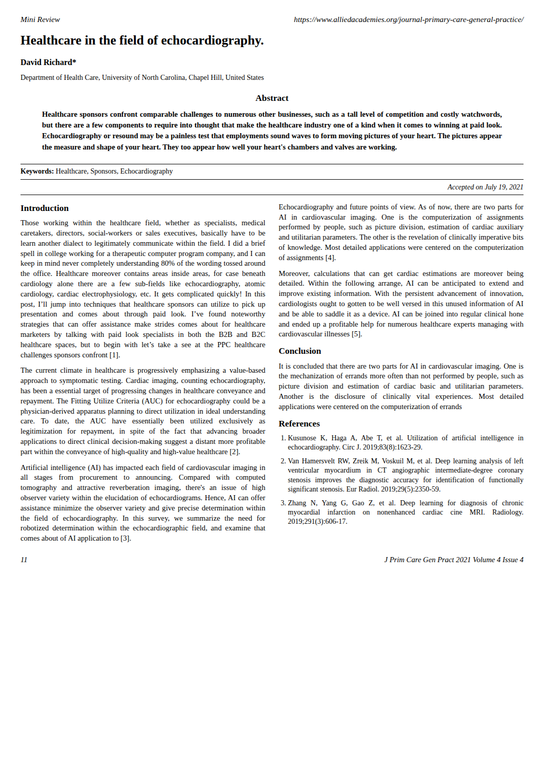Mini Review https://www.alliedacademies.org/journal-primary-care-general-practice/
Healthcare in the field of echocardiography.
David Richard*
Department of Health Care, University of North Carolina, Chapel Hill, United States
Abstract
Healthcare sponsors confront comparable challenges to numerous other businesses, such as a tall level of competition and costly watchwords, but there are a few components to require into thought that make the healthcare industry one of a kind when it comes to winning at paid look. Echocardiography or resound may be a painless test that employments sound waves to form moving pictures of your heart. The pictures appear the measure and shape of your heart. They too appear how well your heart's chambers and valves are working.
Keywords: Healthcare, Sponsors, Echocardiography
Accepted on July 19, 2021
Introduction
Those working within the healthcare field, whether as specialists, medical caretakers, directors, social-workers or sales executives, basically have to be learn another dialect to legitimately communicate within the field. I did a brief spell in college working for a therapeutic computer program company, and I can keep in mind never completely understanding 80% of the wording tossed around the office. Healthcare moreover contains areas inside areas, for case beneath cardiology alone there are a few sub-fields like echocardiography, atomic cardiology, cardiac electrophysiology, etc. It gets complicated quickly! In this post, I’ll jump into techniques that healthcare sponsors can utilize to pick up presentation and comes about through paid look. I’ve found noteworthy strategies that can offer assistance make strides comes about for healthcare marketers by talking with paid look specialists in both the B2B and B2C healthcare spaces, but to begin with let’s take a see at the PPC healthcare challenges sponsors confront [1].
The current climate in healthcare is progressively emphasizing a value-based approach to symptomatic testing. Cardiac imaging, counting echocardiography, has been a essential target of progressing changes in healthcare conveyance and repayment. The Fitting Utilize Criteria (AUC) for echocardiography could be a physician-derived apparatus planning to direct utilization in ideal understanding care. To date, the AUC have essentially been utilized exclusively as legitimization for repayment, in spite of the fact that advancing broader applications to direct clinical decision-making suggest a distant more profitable part within the conveyance of high-quality and high-value healthcare [2].
Artificial intelligence (AI) has impacted each field of cardiovascular imaging in all stages from procurement to announcing. Compared with computed tomography and attractive reverberation imaging, there's an issue of high observer variety within the elucidation of echocardiograms. Hence, AI can offer assistance minimize the observer variety and give precise determination within the field of echocardiography. In this survey, we summarize the need for robotized determination within the echocardiographic field, and examine that comes about of AI application to [3].
Echocardiography and future points of view. As of now, there are two parts for AI in cardiovascular imaging. One is the computerization of assignments performed by people, such as picture division, estimation of cardiac auxiliary and utilitarian parameters. The other is the revelation of clinically imperative bits of knowledge. Most detailed applications were centered on the computerization of assignments [4].
Moreover, calculations that can get cardiac estimations are moreover being detailed. Within the following arrange, AI can be anticipated to extend and improve existing information. With the persistent advancement of innovation, cardiologists ought to gotten to be well versed in this unused information of AI and be able to saddle it as a device. AI can be joined into regular clinical hone and ended up a profitable help for numerous healthcare experts managing with cardiovascular illnesses [5].
Conclusion
It is concluded that there are two parts for AI in cardiovascular imaging. One is the mechanization of errands more often than not performed by people, such as picture division and estimation of cardiac basic and utilitarian parameters. Another is the disclosure of clinically vital experiences. Most detailed applications were centered on the computerization of errands
References
Kusunose K, Haga A, Abe T, et al. Utilization of artificial intelligence in echocardiography. Circ J. 2019;83(8):1623-29.
Van Hamersvelt RW, Zreik M, Voskuil M, et al. Deep learning analysis of left ventricular myocardium in CT angiographic intermediate-degree coronary stenosis improves the diagnostic accuracy for identification of functionally significant stenosis. Eur Radiol. 2019;29(5):2350-59.
Zhang N, Yang G, Gao Z, et al. Deep learning for diagnosis of chronic myocardial infarction on nonenhanced cardiac cine MRI. Radiology. 2019;291(3):606-17.
11 J Prim Care Gen Pract 2021 Volume 4 Issue 4